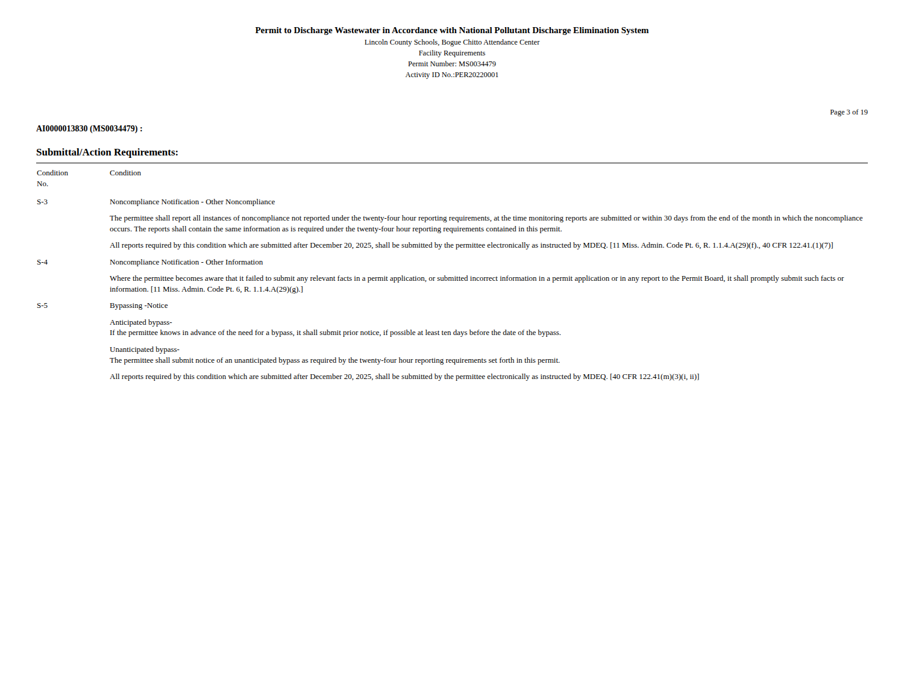Permit to Discharge Wastewater in Accordance with National Pollutant Discharge Elimination System
Lincoln County Schools, Bogue Chitto Attendance Center
Facility Requirements
Permit Number: MS0034479
Activity ID No.:PER20220001
Page 3 of 19
AI0000013830 (MS0034479) :
Submittal/Action Requirements:
| Condition No. | Condition |
| --- | --- |
| S-3 | Noncompliance Notification - Other Noncompliance The permittee shall report all instances of noncompliance not reported under the twenty-four hour reporting requirements, at the time monitoring reports are submitted or within 30 days from the end of the month in which the noncompliance occurs. The reports shall contain the same information as is required under the twenty-four hour reporting requirements contained in this permit. All reports required by this condition which are submitted after December 20, 2025, shall be submitted by the permittee electronically as instructed by MDEQ. [11 Miss. Admin. Code Pt. 6, R. 1.1.4.A(29)(f)., 40 CFR 122.41.(1)(7)] |
| S-4 | Noncompliance Notification - Other Information Where the permittee becomes aware that it failed to submit any relevant facts in a permit application, or submitted incorrect information in a permit application or in any report to the Permit Board, it shall promptly submit such facts or information. [11 Miss. Admin. Code Pt. 6, R. 1.1.4.A(29)(g).] |
| S-5 | Bypassing -Notice Anticipated bypass- If the permittee knows in advance of the need for a bypass, it shall submit prior notice, if possible at least ten days before the date of the bypass. Unanticipated bypass- The permittee shall submit notice of an unanticipated bypass as required by the twenty-four hour reporting requirements set forth in this permit. All reports required by this condition which are submitted after December 20, 2025, shall be submitted by the permittee electronically as instructed by MDEQ. [40 CFR 122.41(m)(3)(i, ii)] |